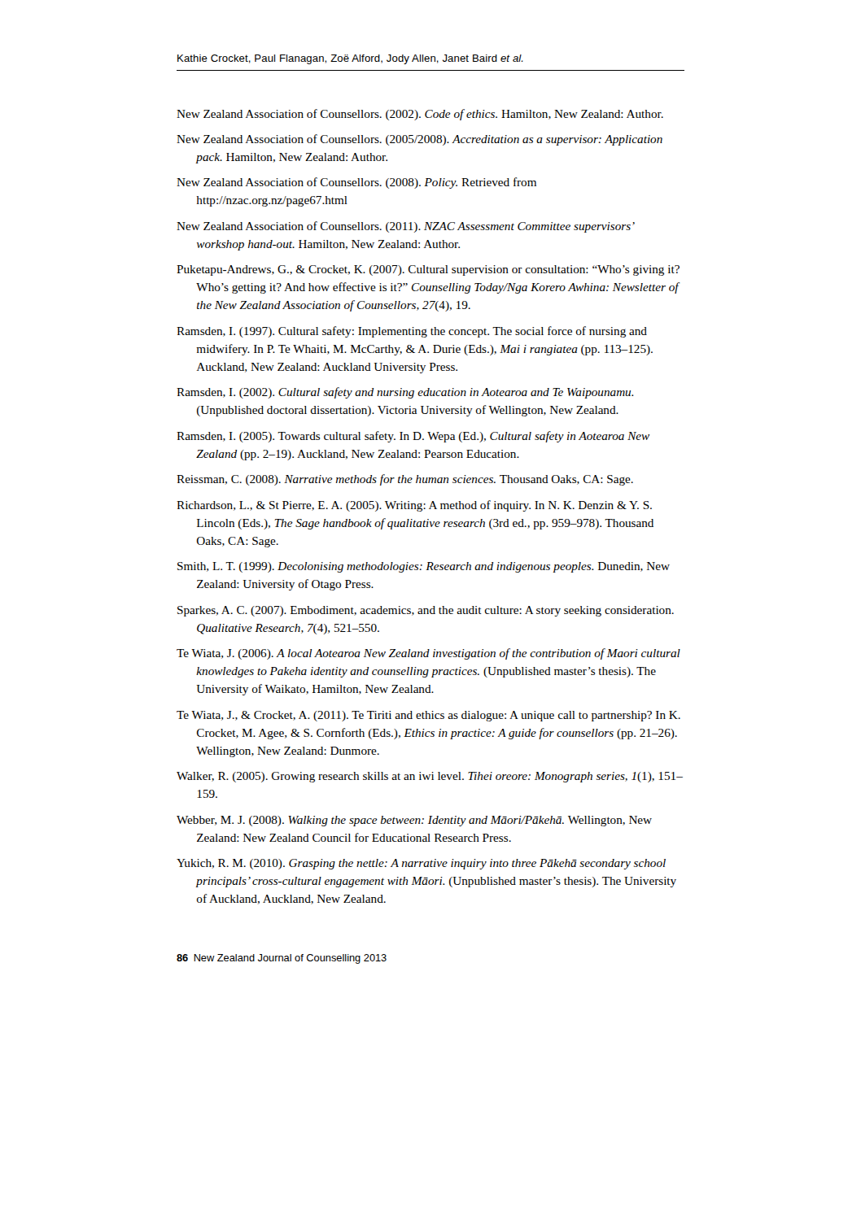Kathie Crocket, Paul Flanagan, Zoë Alford, Jody Allen, Janet Baird et al.
New Zealand Association of Counsellors. (2002). Code of ethics. Hamilton, New Zealand: Author.
New Zealand Association of Counsellors. (2005/2008). Accreditation as a supervisor: Application pack. Hamilton, New Zealand: Author.
New Zealand Association of Counsellors. (2008). Policy. Retrieved from http://nzac.org.nz/page67.html
New Zealand Association of Counsellors. (2011). NZAC Assessment Committee supervisors’ workshop hand-out. Hamilton, New Zealand: Author.
Puketapu-Andrews, G., & Crocket, K. (2007). Cultural supervision or consultation: “Who’s giving it? Who’s getting it? And how effective is it?” Counselling Today/Nga Korero Awhina: Newsletter of the New Zealand Association of Counsellors, 27(4), 19.
Ramsden, I. (1997). Cultural safety: Implementing the concept. The social force of nursing and midwifery. In P. Te Whaiti, M. McCarthy, & A. Durie (Eds.), Mai i rangiatea (pp. 113–125). Auckland, New Zealand: Auckland University Press.
Ramsden, I. (2002). Cultural safety and nursing education in Aotearoa and Te Waipounamu. (Unpublished doctoral dissertation). Victoria University of Wellington, New Zealand.
Ramsden, I. (2005). Towards cultural safety. In D. Wepa (Ed.), Cultural safety in Aotearoa New Zealand (pp. 2–19). Auckland, New Zealand: Pearson Education.
Reissman, C. (2008). Narrative methods for the human sciences. Thousand Oaks, CA: Sage.
Richardson, L., & St Pierre, E. A. (2005). Writing: A method of inquiry. In N. K. Denzin & Y. S. Lincoln (Eds.), The Sage handbook of qualitative research (3rd ed., pp. 959–978). Thousand Oaks, CA: Sage.
Smith, L. T. (1999). Decolonising methodologies: Research and indigenous peoples. Dunedin, New Zealand: University of Otago Press.
Sparkes, A. C. (2007). Embodiment, academics, and the audit culture: A story seeking consideration. Qualitative Research, 7(4), 521–550.
Te Wiata, J. (2006). A local Aotearoa New Zealand investigation of the contribution of Maori cultural knowledges to Pakeha identity and counselling practices. (Unpublished master’s thesis). The University of Waikato, Hamilton, New Zealand.
Te Wiata, J., & Crocket, A. (2011). Te Tiriti and ethics as dialogue: A unique call to partnership? In K. Crocket, M. Agee, & S. Cornforth (Eds.), Ethics in practice: A guide for counsellors (pp. 21–26). Wellington, New Zealand: Dunmore.
Walker, R. (2005). Growing research skills at an iwi level. Tihei oreore: Monograph series, 1(1), 151–159.
Webber, M. J. (2008). Walking the space between: Identity and Māori/Pākehā. Wellington, New Zealand: New Zealand Council for Educational Research Press.
Yukich, R. M. (2010). Grasping the nettle: A narrative inquiry into three Pākehā secondary school principals’ cross-cultural engagement with Māori. (Unpublished master’s thesis). The University of Auckland, Auckland, New Zealand.
86 New Zealand Journal of Counselling 2013